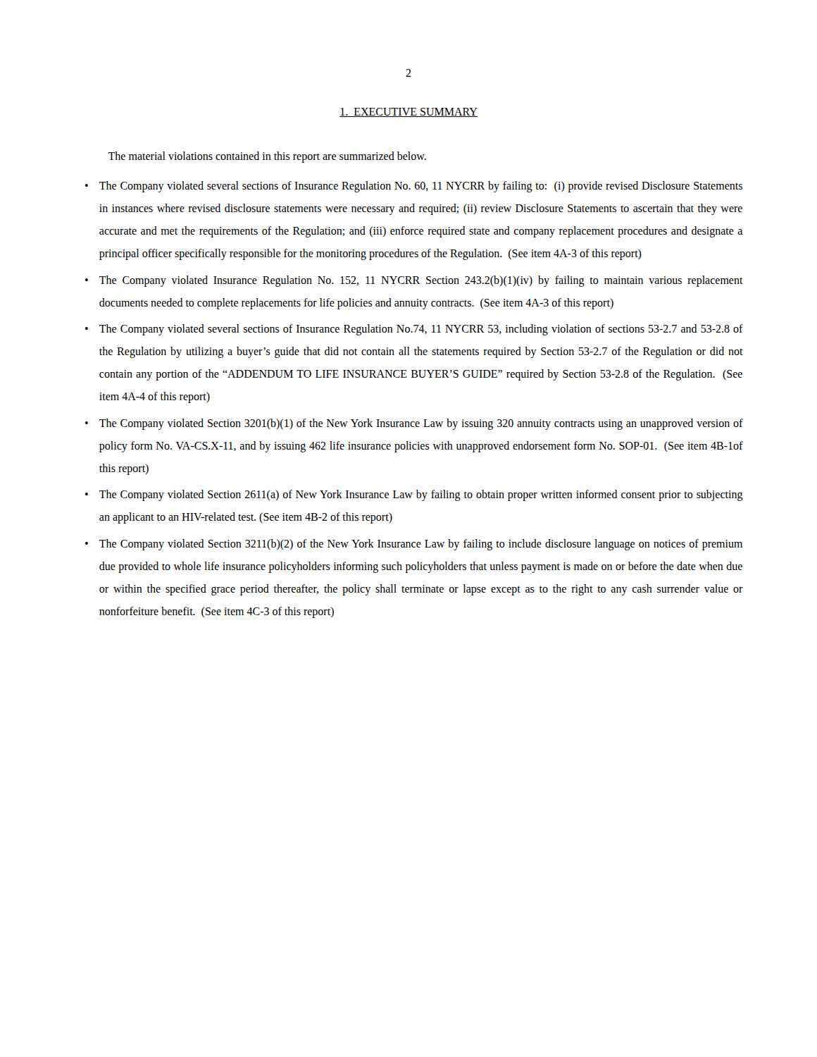2
1. EXECUTIVE SUMMARY
The material violations contained in this report are summarized below.
The Company violated several sections of Insurance Regulation No. 60, 11 NYCRR by failing to: (i) provide revised Disclosure Statements in instances where revised disclosure statements were necessary and required; (ii) review Disclosure Statements to ascertain that they were accurate and met the requirements of the Regulation; and (iii) enforce required state and company replacement procedures and designate a principal officer specifically responsible for the monitoring procedures of the Regulation. (See item 4A-3 of this report)
The Company violated Insurance Regulation No. 152, 11 NYCRR Section 243.2(b)(1)(iv) by failing to maintain various replacement documents needed to complete replacements for life policies and annuity contracts. (See item 4A-3 of this report)
The Company violated several sections of Insurance Regulation No.74, 11 NYCRR 53, including violation of sections 53-2.7 and 53-2.8 of the Regulation by utilizing a buyer’s guide that did not contain all the statements required by Section 53-2.7 of the Regulation or did not contain any portion of the “ADDENDUM TO LIFE INSURANCE BUYER’S GUIDE” required by Section 53-2.8 of the Regulation. (See item 4A-4 of this report)
The Company violated Section 3201(b)(1) of the New York Insurance Law by issuing 320 annuity contracts using an unapproved version of policy form No. VA-CS.X-11, and by issuing 462 life insurance policies with unapproved endorsement form No. SOP-01. (See item 4B-1of this report)
The Company violated Section 2611(a) of New York Insurance Law by failing to obtain proper written informed consent prior to subjecting an applicant to an HIV-related test. (See item 4B-2 of this report)
The Company violated Section 3211(b)(2) of the New York Insurance Law by failing to include disclosure language on notices of premium due provided to whole life insurance policyholders informing such policyholders that unless payment is made on or before the date when due or within the specified grace period thereafter, the policy shall terminate or lapse except as to the right to any cash surrender value or nonforfeiture benefit. (See item 4C-3 of this report)